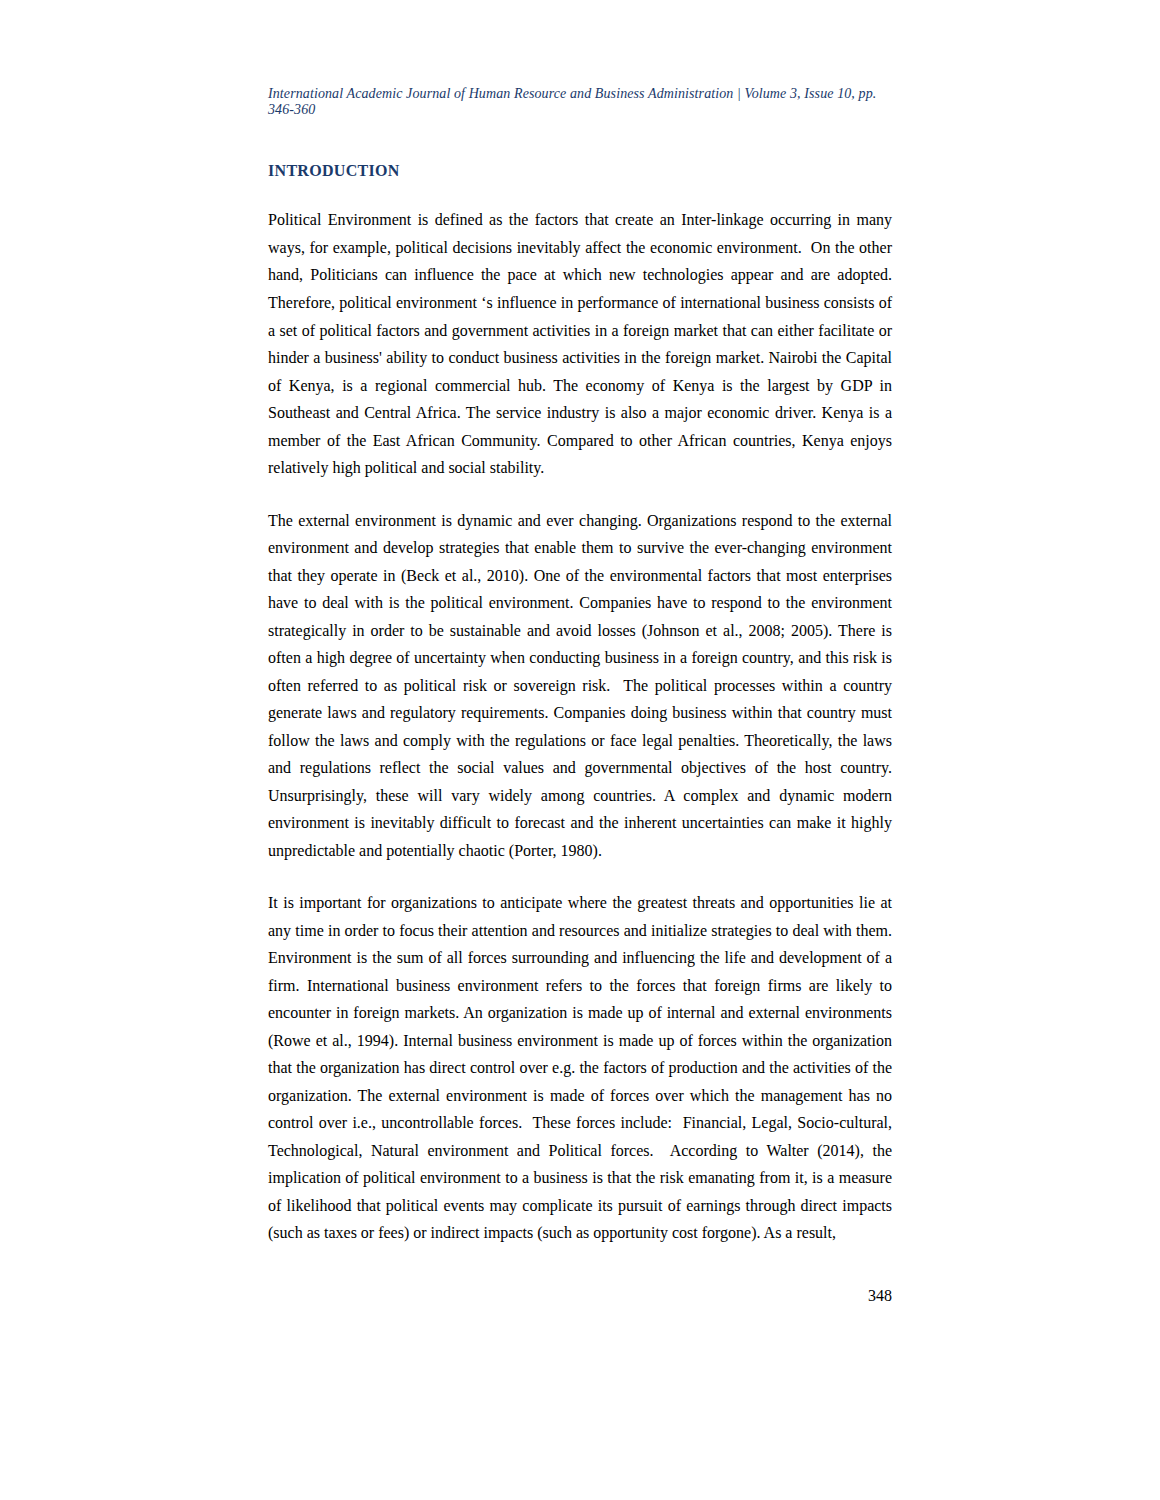International Academic Journal of Human Resource and Business Administration | Volume 3, Issue 10, pp. 346-360
INTRODUCTION
Political Environment is defined as the factors that create an Inter-linkage occurring in many ways, for example, political decisions inevitably affect the economic environment. On the other hand, Politicians can influence the pace at which new technologies appear and are adopted. Therefore, political environment ‘s influence in performance of international business consists of a set of political factors and government activities in a foreign market that can either facilitate or hinder a business' ability to conduct business activities in the foreign market. Nairobi the Capital of Kenya, is a regional commercial hub. The economy of Kenya is the largest by GDP in Southeast and Central Africa. The service industry is also a major economic driver. Kenya is a member of the East African Community. Compared to other African countries, Kenya enjoys relatively high political and social stability.
The external environment is dynamic and ever changing. Organizations respond to the external environment and develop strategies that enable them to survive the ever-changing environment that they operate in (Beck et al., 2010). One of the environmental factors that most enterprises have to deal with is the political environment. Companies have to respond to the environment strategically in order to be sustainable and avoid losses (Johnson et al., 2008; 2005). There is often a high degree of uncertainty when conducting business in a foreign country, and this risk is often referred to as political risk or sovereign risk. The political processes within a country generate laws and regulatory requirements. Companies doing business within that country must follow the laws and comply with the regulations or face legal penalties. Theoretically, the laws and regulations reflect the social values and governmental objectives of the host country. Unsurprisingly, these will vary widely among countries. A complex and dynamic modern environment is inevitably difficult to forecast and the inherent uncertainties can make it highly unpredictable and potentially chaotic (Porter, 1980).
It is important for organizations to anticipate where the greatest threats and opportunities lie at any time in order to focus their attention and resources and initialize strategies to deal with them. Environment is the sum of all forces surrounding and influencing the life and development of a firm. International business environment refers to the forces that foreign firms are likely to encounter in foreign markets. An organization is made up of internal and external environments (Rowe et al., 1994). Internal business environment is made up of forces within the organization that the organization has direct control over e.g. the factors of production and the activities of the organization. The external environment is made of forces over which the management has no control over i.e., uncontrollable forces. These forces include: Financial, Legal, Socio-cultural, Technological, Natural environment and Political forces. According to Walter (2014), the implication of political environment to a business is that the risk emanating from it, is a measure of likelihood that political events may complicate its pursuit of earnings through direct impacts (such as taxes or fees) or indirect impacts (such as opportunity cost forgone). As a result,
348